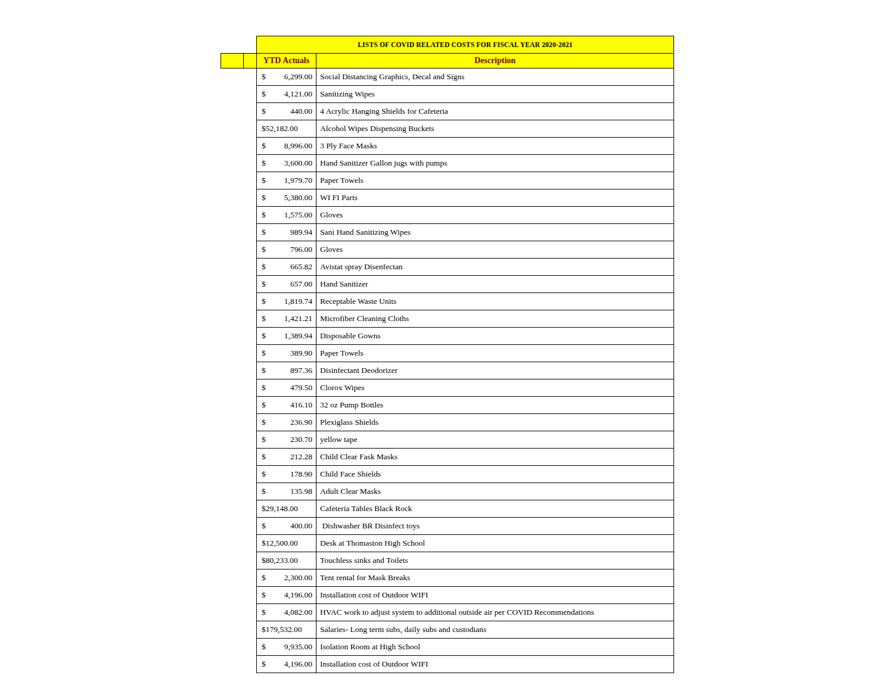| | | LISTS OF COVID RELATED COSTS FOR FISCAL YEAR 2020-2021 |
| | | YTD Actuals | Description |
| | | $ 6,299.00 | Social Distancing Graphics, Decal and Signs |
| | | $ 4,121.00 | Sanitizing Wipes |
| | | $ 440.00 | 4 Acrylic Hanging Shields for Cafeteria |
| | | $ 52,182.00 | Alcohol Wipes Dispensing Buckets |
| | | $ 8,996.00 | 3 Ply Face Masks |
| | | $ 3,600.00 | Hand Sanitizer Gallon jugs with pumps |
| | | $ 1,979.70 | Paper Towels |
| | | $ 5,380.00 | WI FI Parts |
| | | $ 1,575.00 | Gloves |
| | | $ 989.94 | Sani Hand Sanitizing Wipes |
| | | $ 796.00 | Gloves |
| | | $ 665.82 | Avistat spray Disenfectan |
| | | $ 657.00 | Hand Sanitizer |
| | | $ 1,819.74 | Receptable Waste Units |
| | | $ 1,421.21 | Microfiber Cleaning Cloths |
| | | $ 1,389.94 | Disposable Gowns |
| | | $ 389.90 | Paper Towels |
| | | $ 897.36 | Disinfectant Deodorizer |
| | | $ 479.50 | Clorox Wipes |
| | | $ 416.10 | 32 oz Pump Bottles |
| | | $ 236.90 | Plexiglass Shields |
| | | $ 230.70 | yellow tape |
| | | $ 212.28 | Child Clear Fask Masks |
| | | $ 178.90 | Child Face Shields |
| | | $ 135.98 | Adult Clear Masks |
| | | $ 29,148.00 | Cafeteria Tables Black Rock |
| | | $ 400.00 | Dishwasher BR Disinfect toys |
| | | $ 12,500.00 | Desk at Thomaston High School |
| | | $ 80,233.00 | Touchless sinks and Toilets |
| | | $ 2,300.00 | Tent rental for Mask Breaks |
| | | $ 4,196.00 | Installation cost of Outdoor WIFI |
| | | $ 4,082.00 | HVAC work to adjust system to additional outside air per COVID Recommendations |
| | | $ 179,532.00 | Salaries- Long term subs, daily subs and custodians |
| | | $ 9,935.00 | Isolation Room at High School |
| | | $ 4,196.00 | Installation cost of Outdoor WIFI |